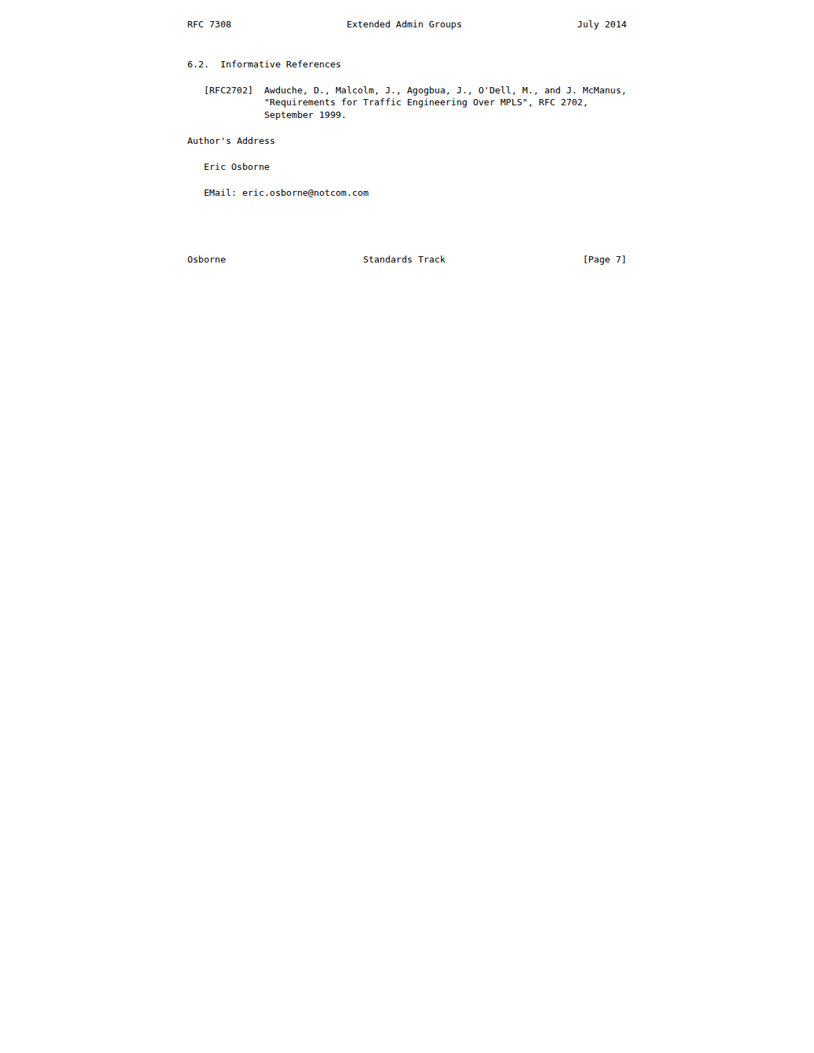RFC 7308 Extended Admin Groups July 2014
6.2. Informative References
[RFC2702] Awduche, D., Malcolm, J., Agogbua, J., O'Dell, M., and J. McManus, "Requirements for Traffic Engineering Over MPLS", RFC 2702, September 1999.
Author's Address
Eric Osborne
EMail: eric.osborne@notcom.com
Osborne Standards Track [Page 7]